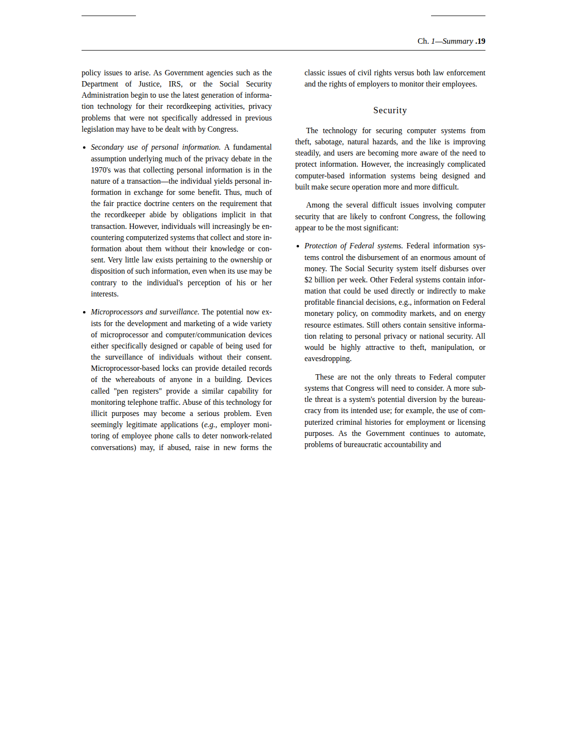Ch. 1—Summary .19
policy issues to arise. As Government agencies such as the Department of Justice, IRS, or the Social Security Administration begin to use the latest generation of information technology for their recordkeeping activities, privacy problems that were not specifically addressed in previous legislation may have to be dealt with by Congress.
Secondary use of personal information. A fundamental assumption underlying much of the privacy debate in the 1970's was that collecting personal information is in the nature of a transaction—the individual yields personal information in exchange for some benefit. Thus, much of the fair practice doctrine centers on the requirement that the recordkeeper abide by obligations implicit in that transaction. However, individuals will increasingly be encountering computerized systems that collect and store information about them without their knowledge or consent. Very little law exists pertaining to the ownership or disposition of such information, even when its use may be contrary to the individual's perception of his or her interests.
Microprocessors and surveillance. The potential now exists for the development and marketing of a wide variety of microprocessor and computer/communication devices either specifically designed or capable of being used for the surveillance of individuals without their consent. Microprocessor-based locks can provide detailed records of the whereabouts of anyone in a building. Devices called "pen registers" provide a similar capability for monitoring telephone traffic. Abuse of this technology for illicit purposes may become a serious problem. Even seemingly legitimate applications (e.g., employer monitoring of employee phone calls to deter nonwork-related conversations) may, if abused, raise in new forms the classic issues of civil rights versus both law enforcement and the rights of employers to monitor their employees.
Security
The technology for securing computer systems from theft, sabotage, natural hazards, and the like is improving steadily, and users are becoming more aware of the need to protect information. However, the increasingly complicated computer-based information systems being designed and built make secure operation more and more difficult.
Among the several difficult issues involving computer security that are likely to confront Congress, the following appear to be the most significant:
Protection of Federal systems. Federal information systems control the disbursement of an enormous amount of money. The Social Security system itself disburses over $2 billion per week. Other Federal systems contain information that could be used directly or indirectly to make profitable financial decisions, e.g., information on Federal monetary policy, on commodity markets, and on energy resource estimates. Still others contain sensitive information relating to personal privacy or national security. All would be highly attractive to theft, manipulation, or eavesdropping.
These are not the only threats to Federal computer systems that Congress will need to consider. A more subtle threat is a system's potential diversion by the bureaucracy from its intended use; for example, the use of computerized criminal histories for employment or licensing purposes. As the Government continues to automate, problems of bureaucratic accountability and